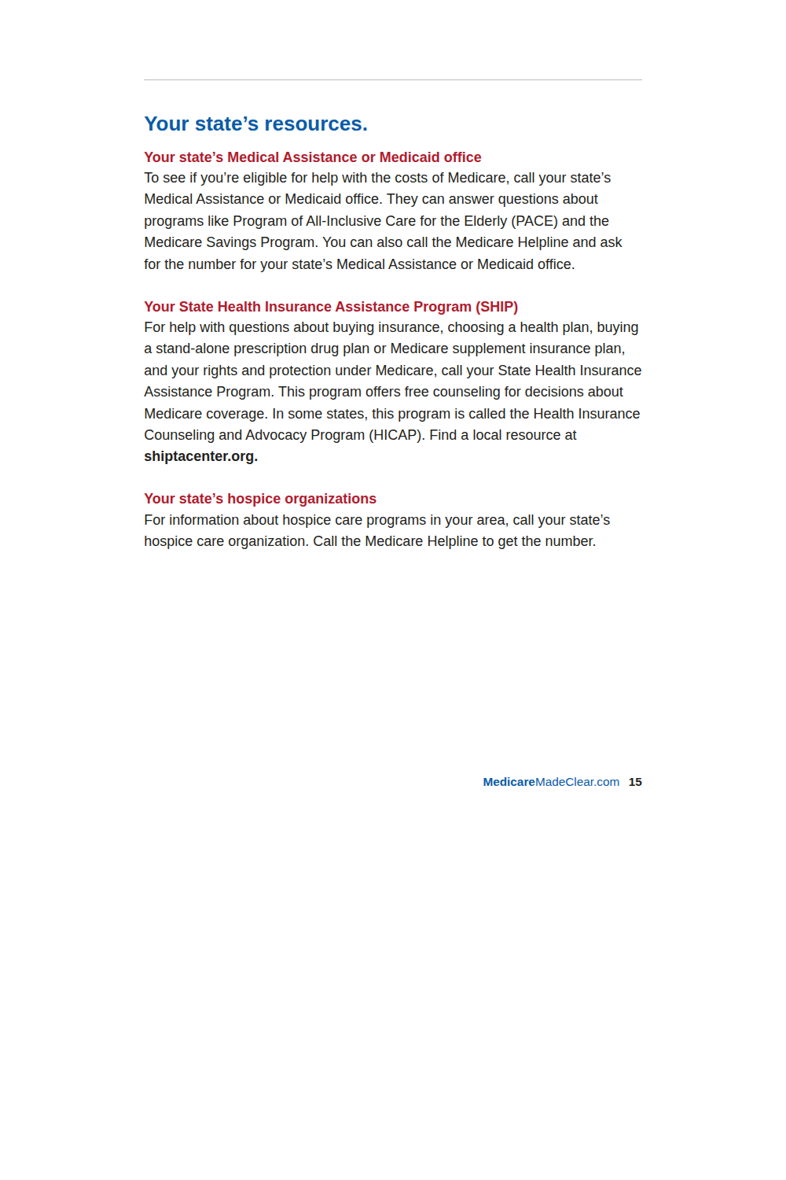Your state’s resources.
Your state’s Medical Assistance or Medicaid office
To see if you’re eligible for help with the costs of Medicare, call your state’s Medical Assistance or Medicaid office. They can answer questions about programs like Program of All-Inclusive Care for the Elderly (PACE) and the Medicare Savings Program. You can also call the Medicare Helpline and ask for the number for your state’s Medical Assistance or Medicaid office.
Your State Health Insurance Assistance Program (SHIP)
For help with questions about buying insurance, choosing a health plan, buying a stand-alone prescription drug plan or Medicare supplement insurance plan, and your rights and protection under Medicare, call your State Health Insurance Assistance Program. This program offers free counseling for decisions about Medicare coverage. In some states, this program is called the Health Insurance Counseling and Advocacy Program (HICAP). Find a local resource at shiptacenter.org.
Your state’s hospice organizations
For information about hospice care programs in your area, call your state’s hospice care organization. Call the Medicare Helpline to get the number.
Medicare MadeClear.com15